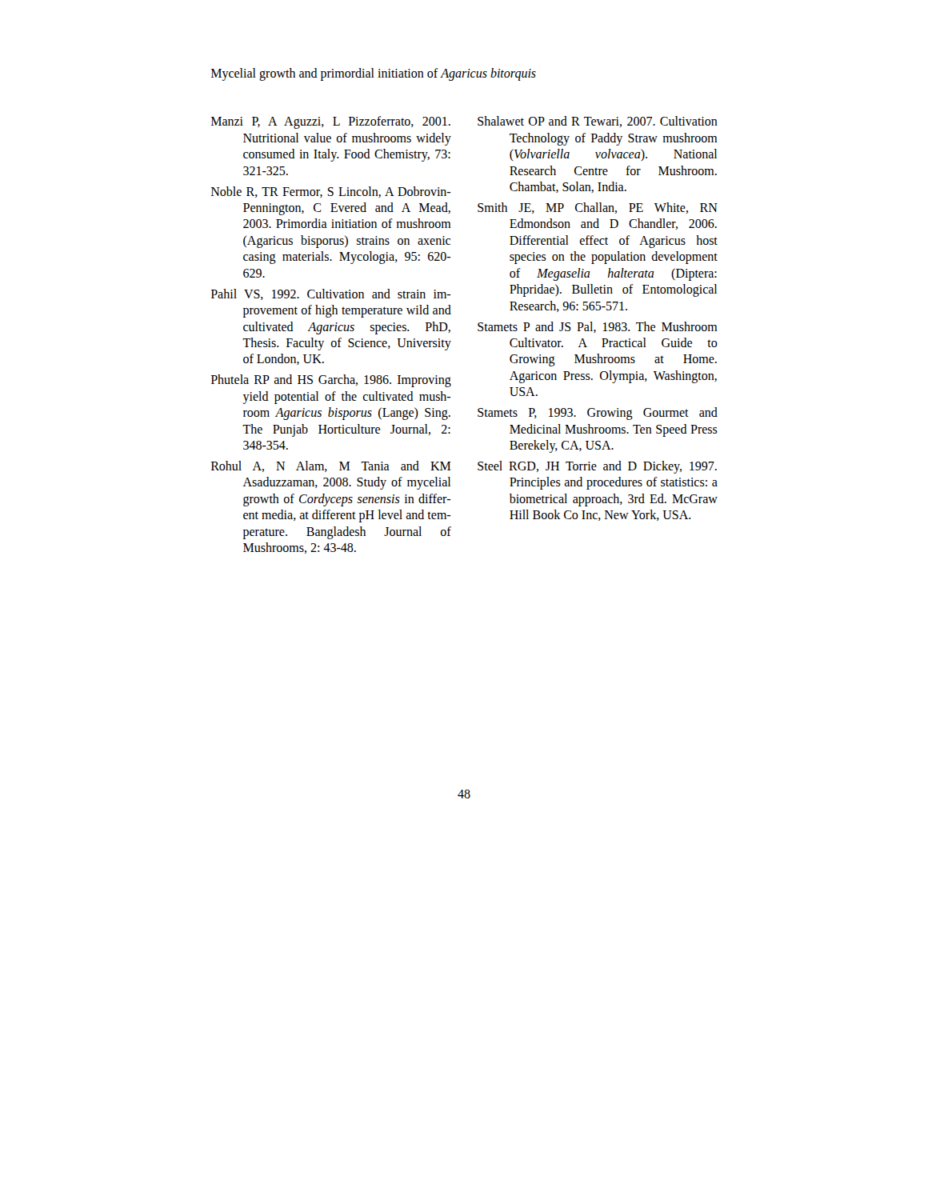Mycelial growth and primordial initiation of Agaricus bitorquis
Manzi P, A Aguzzi, L Pizzoferrato, 2001. Nutritional value of mushrooms widely consumed in Italy. Food Chemistry, 73: 321-325.
Noble R, TR Fermor, S Lincoln, A Dobrovin-Pennington, C Evered and A Mead, 2003. Primordia initiation of mushroom (Agaricus bisporus) strains on axenic casing materials. Mycologia, 95: 620-629.
Pahil VS, 1992. Cultivation and strain improvement of high temperature wild and cultivated Agaricus species. PhD, Thesis. Faculty of Science, University of London, UK.
Phutela RP and HS Garcha, 1986. Improving yield potential of the cultivated mushroom Agaricus bisporus (Lange) Sing. The Punjab Horticulture Journal, 2: 348-354.
Rohul A, N Alam, M Tania and KM Asaduzzaman, 2008. Study of mycelial growth of Cordyceps senensis in different media, at different pH level and temperature. Bangladesh Journal of Mushrooms, 2: 43-48.
Shalawet OP and R Tewari, 2007. Cultivation Technology of Paddy Straw mushroom (Volvariella volvacea). National Research Centre for Mushroom. Chambat, Solan, India.
Smith JE, MP Challan, PE White, RN Edmondson and D Chandler, 2006. Differential effect of Agaricus host species on the population development of Megaselia halterata (Diptera: Phpridae). Bulletin of Entomological Research, 96: 565-571.
Stamets P and JS Pal, 1983. The Mushroom Cultivator. A Practical Guide to Growing Mushrooms at Home. Agaricon Press. Olympia, Washington, USA.
Stamets P, 1993. Growing Gourmet and Medicinal Mushrooms. Ten Speed Press Berekely, CA, USA.
Steel RGD, JH Torrie and D Dickey, 1997. Principles and procedures of statistics: a biometrical approach, 3rd Ed. McGraw Hill Book Co Inc, New York, USA.
48